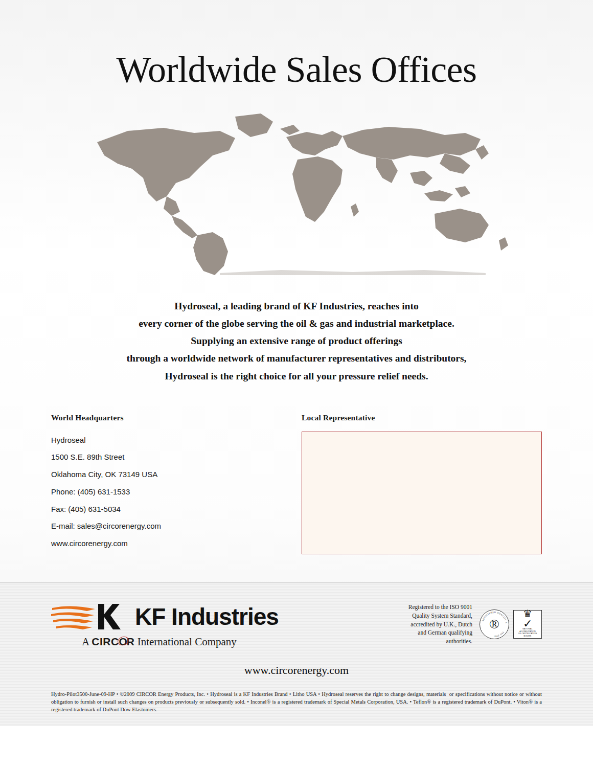Worldwide Sales Offices
Hydroseal, a leading brand of KF Industries, reaches into
every corner of the globe serving the oil & gas and industrial marketplace.
Supplying an extensive range of product offerings
through a worldwide network of manufacturer representatives and distributors,
Hydroseal is the right choice for all your pressure relief needs.
World Headquarters
Hydroseal
1500 S.E. 89th Street
Oklahoma City, OK 73149 USA
Phone: (405) 631-1533
Fax: (405) 631-5034
E-mail: sales@circorenergy.com
www.circorenergy.com
Local Representative
KF Industries
A CIRCOR International Company
Registered to the ISO 9001
Quality System Standard,
accredited by U.K., Dutch
and German qualifying
authorities.
REGISTERED QUALITY SYSTEM ISO 9001
®
♛
✓
National
Accreditation
of Certification
Bodies
www.circorenergy.com
Hydro-Pilot3500-June-09-HP • ©2009 CIRCOR Energy Products, Inc. • Hydroseal is a KF Industries Brand • Litho USA • Hydroseal reserves the right to change designs, materials or specifications without notice or without obligation to furnish or install such changes on products previously or subsequently sold. • Inconel® is a registered trademark of Special Metals Corporation, USA. • Teflon® is a registered trademark of DuPont. • Viton® is a registered trademark of DuPont Dow Elastomers.